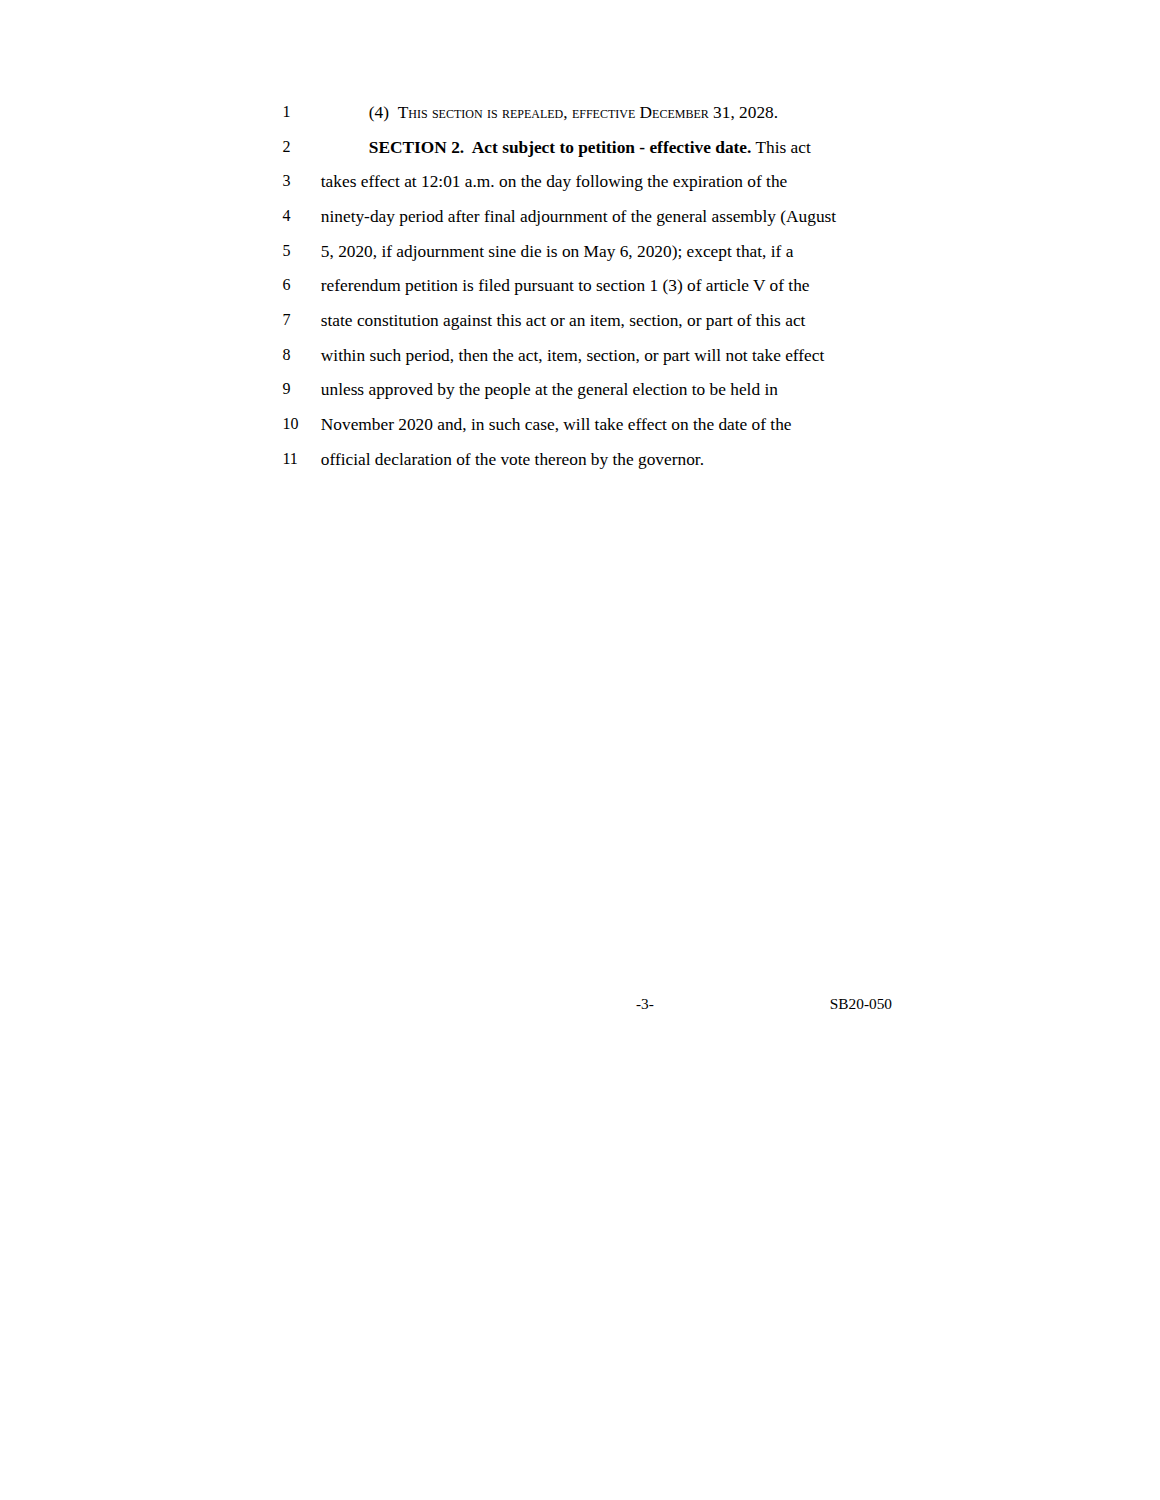1
(4) This section is repealed, effective December 31, 2028.
2
SECTION 2. Act subject to petition - effective date. This act
3
takes effect at 12:01 a.m. on the day following the expiration of the
4
ninety-day period after final adjournment of the general assembly (August
5
5, 2020, if adjournment sine die is on May 6, 2020); except that, if a
6
referendum petition is filed pursuant to section 1 (3) of article V of the
7
state constitution against this act or an item, section, or part of this act
8
within such period, then the act, item, section, or part will not take effect
9
unless approved by the people at the general election to be held in
10
November 2020 and, in such case, will take effect on the date of the
11
official declaration of the vote thereon by the governor.
-3-
SB20-050